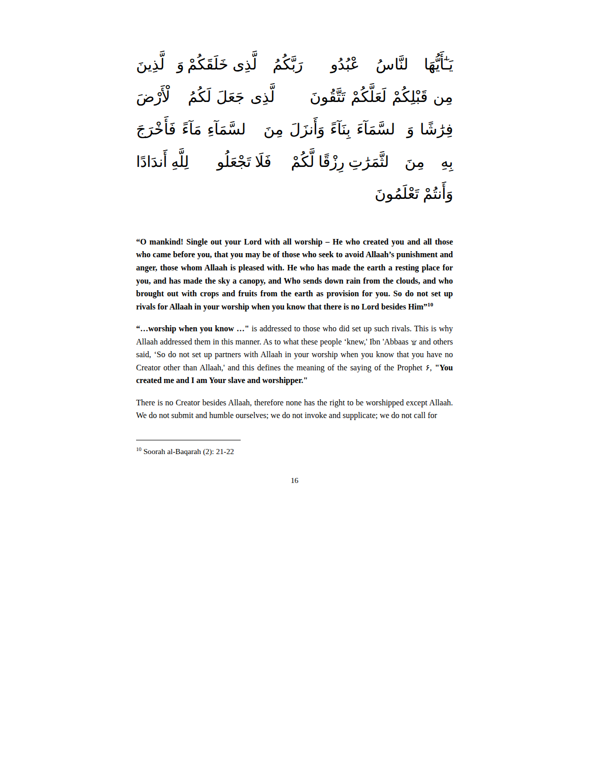يَـٰٓأَيُّهَا ٱلنَّاسُ ٱعْبُدُوا۟ رَبَّكُمُ ٱلَّذِى خَلَقَكُمْ وَٱلَّذِينَ مِن قَبْلِكُمْ لَعَلَّكُمْ تَتَّقُونَ ۞ ٱلَّذِى جَعَلَ لَكُمُ ٱلْأَرْضَ فِرَٰشًا وَٱلسَّمَآءَ بِنَآءً وَأَنزَلَ مِنَ ٱلسَّمَآءِ مَآءً فَأَخْرَجَ بِهِۦ مِنَ ٱلثَّمَرَٰتِ رِزْقًا لَّكُمْ ۖ فَلَا تَجْعَلُوا۟ لِلَّهِ أَندَادًا وَأَنتُمْ تَعْلَمُونَ
“O mankind! Single out your Lord with all worship – He who created you and all those who came before you, that you may be of those who seek to avoid Allaah’s punishment and anger, those whom Allaah is pleased with. He who has made the earth a resting place for you, and has made the sky a canopy, and Who sends down rain from the clouds, and who brought out with crops and fruits from the earth as provision for you. So do not set up rivals for Allaah in your worship when you know that there is no Lord besides Him”10
“…worship when you know …" is addressed to those who did set up such rivals. This is why Allaah addressed them in this manner. As to what these people ‘knew,' Ibn 'Abbaas ۩ and others said, ‘So do not set up partners with Allaah in your worship when you know that you have no Creator other than Allaah,' and this defines the meaning of the saying of the Prophet ۶, "You created me and I am Your slave and worshipper."
There is no Creator besides Allaah, therefore none has the right to be worshipped except Allaah. We do not submit and humble ourselves; we do not invoke and supplicate; we do not call for
10 Soorah al-Baqarah (2): 21-22
16